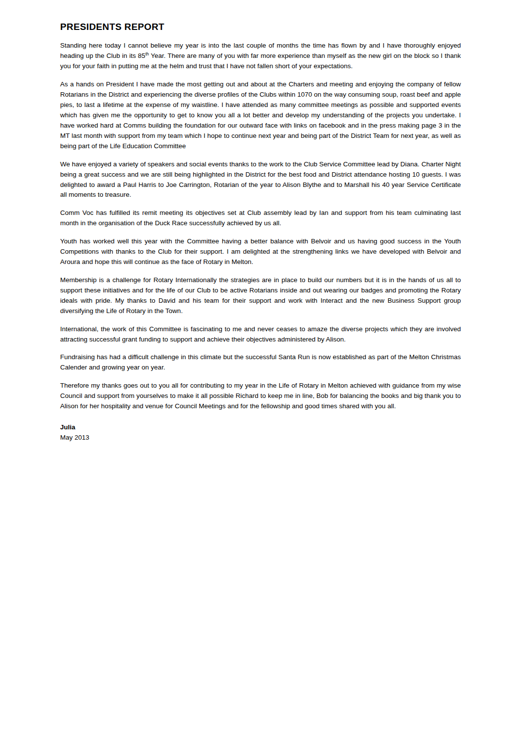PRESIDENTS REPORT
Standing here today I cannot believe my year is into the last couple of months the time has flown by and I have thoroughly enjoyed heading up the Club in its 85th Year. There are many of you with far more experience than myself as the new girl on the block so I thank you for your faith in putting me at the helm and trust that I have not fallen short of your expectations.
As a hands on President I have made the most getting out and about at the Charters and meeting and enjoying the company of fellow Rotarians in the District and experiencing the diverse profiles of the Clubs within 1070 on the way consuming soup, roast beef and apple pies, to last a lifetime at the expense of my waistline. I have attended as many committee meetings as possible and supported events which has given me the opportunity to get to know you all a lot better and develop my understanding of the projects you undertake. I have worked hard at Comms building the foundation for our outward face with links on facebook and in the press making page 3 in the MT last month with support from my team which I hope to continue next year and being part of the District Team for next year, as well as being part of the Life Education Committee
We have enjoyed a variety of speakers and social events thanks to the work to the Club Service Committee lead by Diana. Charter Night being a great success and we are still being highlighted in the District for the best food and District attendance hosting 10 guests. I was delighted to award a Paul Harris to Joe Carrington, Rotarian of the year to Alison Blythe and to Marshall his 40 year Service Certificate all moments to treasure.
Comm Voc has fulfilled its remit meeting its objectives set at Club assembly lead by Ian and support from his team culminating last month in the organisation of the Duck Race successfully achieved by us all.
Youth has worked well this year with the Committee having a better balance with Belvoir and us having good success in the Youth Competitions with thanks to the Club for their support. I am delighted at the strengthening links we have developed with Belvoir and Aroura and hope this will continue as the face of Rotary in Melton.
Membership is a challenge for Rotary Internationally the strategies are in place to build our numbers but it is in the hands of us all to support these initiatives and for the life of our Club to be active Rotarians inside and out wearing our badges and promoting the Rotary ideals with pride. My thanks to David and his team for their support and work with Interact and the new Business Support group diversifying the Life of Rotary in the Town.
International, the work of this Committee is fascinating to me and never ceases to amaze the diverse projects which they are involved attracting successful grant funding to support and achieve their objectives administered by Alison.
Fundraising has had a difficult challenge in this climate but the successful Santa Run is now established as part of the Melton Christmas Calender and growing year on year.
Therefore my thanks goes out to you all for contributing to my year in the Life of Rotary in Melton achieved with guidance from my wise Council and support from yourselves to make it all possible Richard to keep me in line, Bob for balancing the books and big thank you to Alison for her hospitality and venue for Council Meetings and for the fellowship and good times shared with you all.
Julia
May 2013